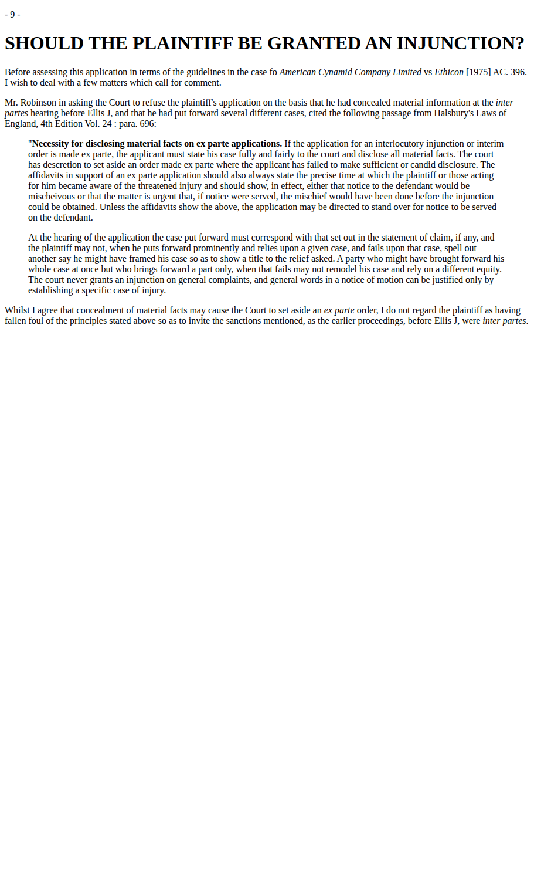- 9 -
SHOULD THE PLAINTIFF BE GRANTED AN INJUNCTION?
Before assessing this application in terms of the guidelines in the case fo American Cynamid Company Limited vs Ethicon [1975] AC. 396. I wish to deal with a few matters which call for comment.
Mr. Robinson in asking the Court to refuse the plaintiff's application on the basis that he had concealed material information at the inter partes hearing before Ellis J, and that he had put forward several different cases, cited the following passage from Halsbury's Laws of England, 4th Edition Vol. 24 : para. 696:
"Necessity for disclosing material facts on ex parte applications. If the application for an interlocutory injunction or interim order is made ex parte, the applicant must state his case fully and fairly to the court and disclose all material facts. The court has descretion to set aside an order made ex parte where the applicant has failed to make sufficient or candid disclosure. The affidavits in support of an ex parte application should also always state the precise time at which the plaintiff or those acting for him became aware of the threatened injury and should show, in effect, either that notice to the defendant would be mischeivous or that the matter is urgent that, if notice were served, the mischief would have been done before the injunction could be obtained. Unless the affidavits show the above, the application may be directed to stand over for notice to be served on the defendant.
At the hearing of the application the case put forward must correspond with that set out in the statement of claim, if any, and the plaintiff may not, when he puts forward prominently and relies upon a given case, and fails upon that case, spell out another say he might have framed his case so as to show a title to the relief asked. A party who might have brought forward his whole case at once but who brings forward a part only, when that fails may not remodel his case and rely on a different equity. The court never grants an injunction on general complaints, and general words in a notice of motion can be justified only by establishing a specific case of injury.
Whilst I agree that concealment of material facts may cause the Court to set aside an ex parte order, I do not regard the plaintiff as having fallen foul of the principles stated above so as to invite the sanctions mentioned, as the earlier proceedings, before Ellis J, were inter partes.